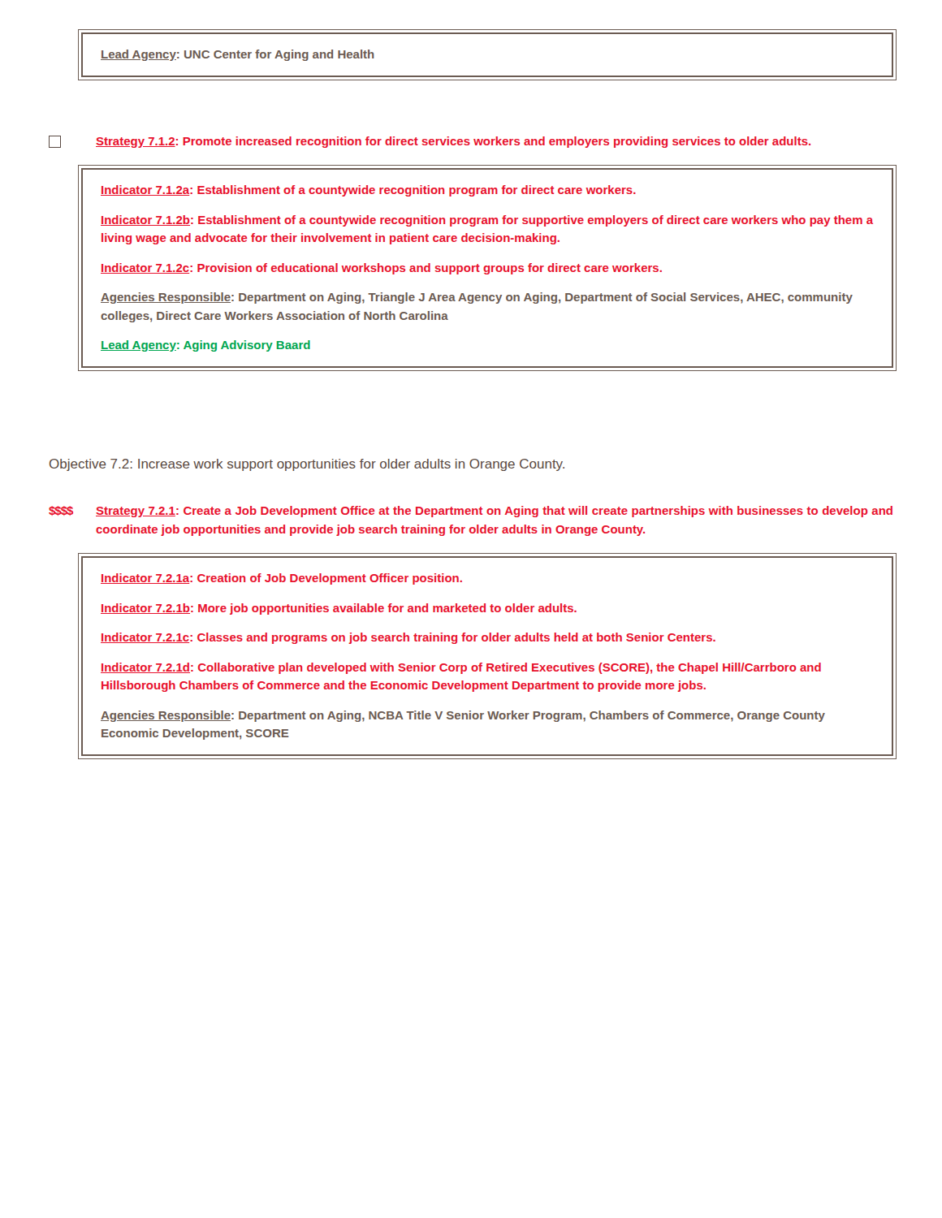Lead Agency: UNC Center for Aging and Health
Strategy 7.1.2: Promote increased recognition for direct services workers and employers providing services to older adults.
Indicator 7.1.2a: Establishment of a countywide recognition program for direct care workers.
Indicator 7.1.2b: Establishment of a countywide recognition program for supportive employers of direct care workers who pay them a living wage and advocate for their involvement in patient care decision-making.
Indicator 7.1.2c: Provision of educational workshops and support groups for direct care workers.
Agencies Responsible: Department on Aging, Triangle J Area Agency on Aging, Department of Social Services, AHEC, community colleges, Direct Care Workers Association of North Carolina
Lead Agency: Aging Advisory Baard
Objective 7.2: Increase work support opportunities for older adults in Orange County.
$$$$ Strategy 7.2.1: Create a Job Development Office at the Department on Aging that will create partnerships with businesses to develop and coordinate job opportunities and provide job search training for older adults in Orange County.
Indicator 7.2.1a: Creation of Job Development Officer position.
Indicator 7.2.1b: More job opportunities available for and marketed to older adults.
Indicator 7.2.1c: Classes and programs on job search training for older adults held at both Senior Centers.
Indicator 7.2.1d: Collaborative plan developed with Senior Corp of Retired Executives (SCORE), the Chapel Hill/Carrboro and Hillsborough Chambers of Commerce and the Economic Development Department to provide more jobs.
Agencies Responsible: Department on Aging, NCBA Title V Senior Worker Program, Chambers of Commerce, Orange County Economic Development, SCORE